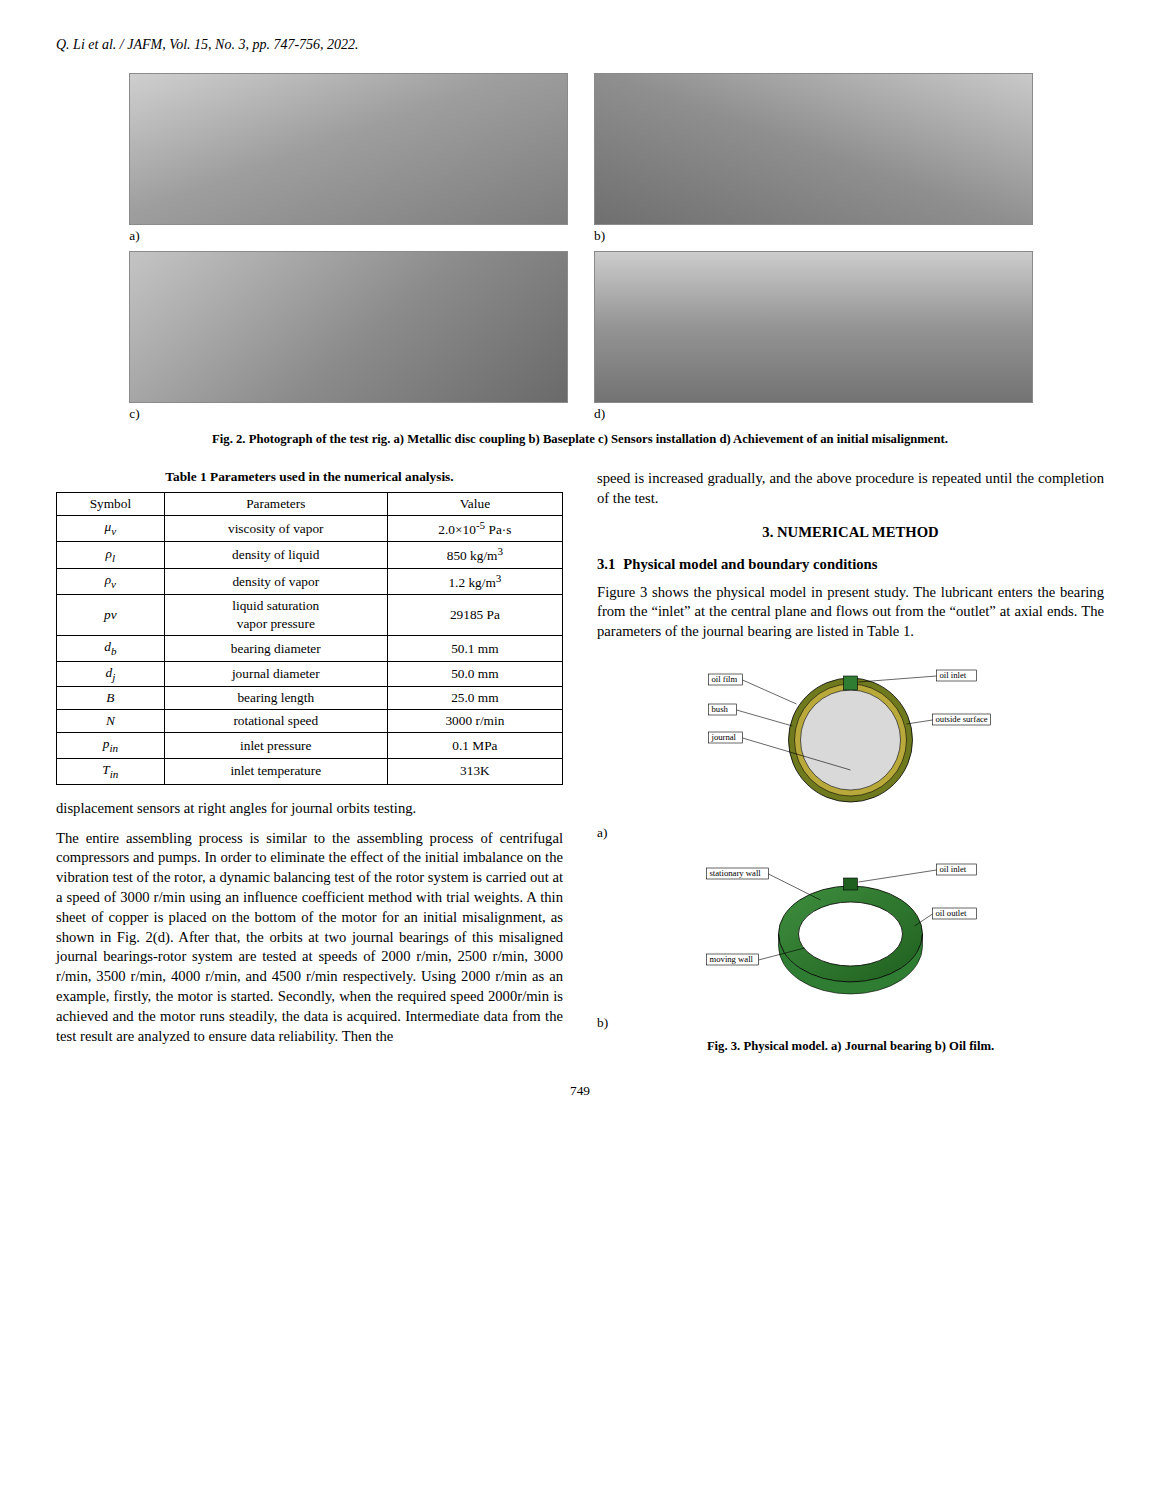Q. Li et al. / JAFM, Vol. 15, No. 3, pp. 747-756, 2022.
a)
b)
c)
d)
Fig. 2. Photograph of the test rig. a) Metallic disc coupling b) Baseplate c) Sensors installation d) Achievement of an initial misalignment.
Table 1 Parameters used in the numerical analysis.
| Symbol | Parameters | Value |
| --- | --- | --- |
| μ v | viscosity of vapor | 2.0×10 -5 Pa·s |
| ρ l | density of liquid | 850 kg/m 3 |
| ρ v | density of vapor | 1.2 kg/m 3 |
| pv | liquid saturation vapor pressure | 29185 Pa |
| d b | bearing diameter | 50.1 mm |
| d j | journal diameter | 50.0 mm |
| B | bearing length | 25.0 mm |
| N | rotational speed | 3000 r/min |
| p in | inlet pressure | 0.1 MPa |
| T in | inlet temperature | 313K |
displacement sensors at right angles for journal orbits testing.
The entire assembling process is similar to the assembling process of centrifugal compressors and pumps. In order to eliminate the effect of the initial imbalance on the vibration test of the rotor, a dynamic balancing test of the rotor system is carried out at a speed of 3000 r/min using an influence coefficient method with trial weights. A thin sheet of copper is placed on the bottom of the motor for an initial misalignment, as shown in Fig. 2(d). After that, the orbits at two journal bearings of this misaligned journal bearings-rotor system are tested at speeds of 2000 r/min, 2500 r/min, 3000 r/min, 3500 r/min, 4000 r/min, and 4500 r/min respectively. Using 2000 r/min as an example, firstly, the motor is started. Secondly, when the required speed 2000r/min is achieved and the motor runs steadily, the data is acquired. Intermediate data from the test result are analyzed to ensure data reliability. Then the
speed is increased gradually, and the above procedure is repeated until the completion of the test.
3. NUMERICAL METHOD
3.1 Physical model and boundary conditions
Figure 3 shows the physical model in present study. The lubricant enters the bearing from the “inlet” at the central plane and flows out from the “outlet” at axial ends. The parameters of the journal bearing are listed in Table 1.
oil film bush journal oil inlet outside surface
a)
stationary wall moving wall oil inlet oil outlet
b)
Fig. 3. Physical model. a) Journal bearing b) Oil film.
749